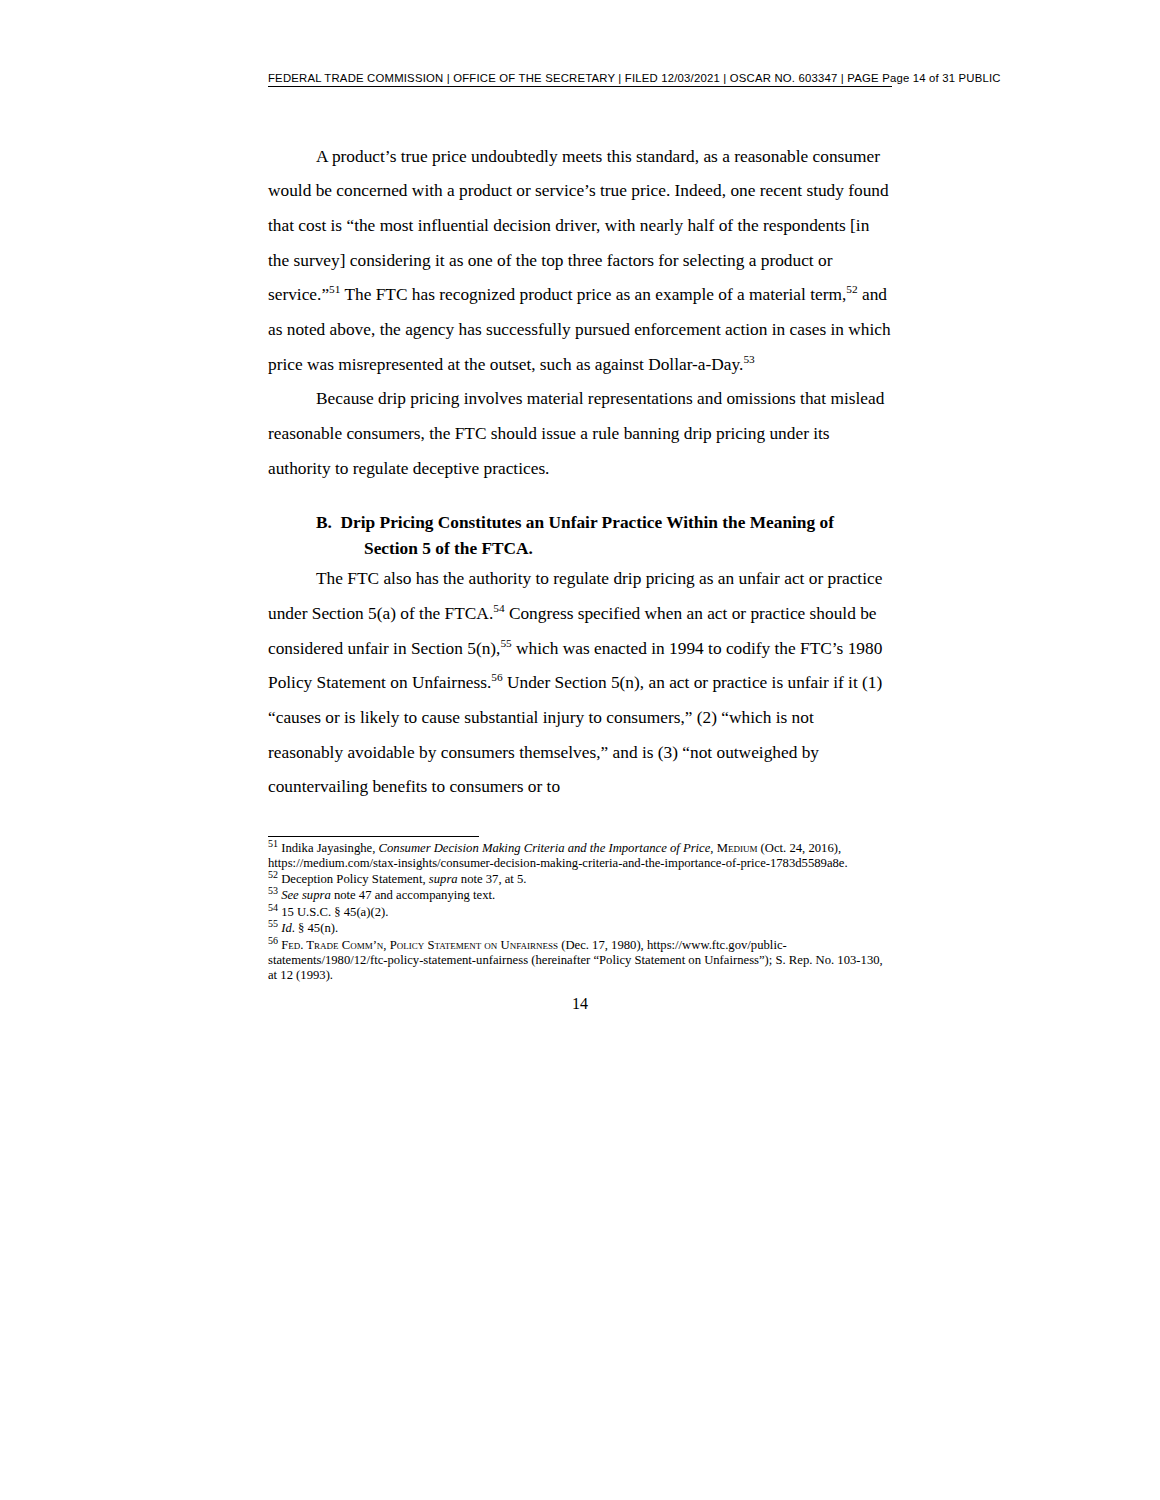FEDERAL TRADE COMMISSION | OFFICE OF THE SECRETARY | FILED 12/03/2021 | OSCAR NO. 603347 | PAGE Page 14 of 31 PUBLIC
A product’s true price undoubtedly meets this standard, as a reasonable consumer would be concerned with a product or service’s true price. Indeed, one recent study found that cost is “the most influential decision driver, with nearly half of the respondents [in the survey] considering it as one of the top three factors for selecting a product or service.”51 The FTC has recognized product price as an example of a material term,52 and as noted above, the agency has successfully pursued enforcement action in cases in which price was misrepresented at the outset, such as against Dollar-a-Day.53
Because drip pricing involves material representations and omissions that mislead reasonable consumers, the FTC should issue a rule banning drip pricing under its authority to regulate deceptive practices.
B. Drip Pricing Constitutes an Unfair Practice Within the Meaning of Section 5 of the FTCA.
The FTC also has the authority to regulate drip pricing as an unfair act or practice under Section 5(a) of the FTCA.54 Congress specified when an act or practice should be considered unfair in Section 5(n),55 which was enacted in 1994 to codify the FTC’s 1980 Policy Statement on Unfairness.56 Under Section 5(n), an act or practice is unfair if it (1) “causes or is likely to cause substantial injury to consumers,” (2) “which is not reasonably avoidable by consumers themselves,” and is (3) “not outweighed by countervailing benefits to consumers or to
51 Indika Jayasinghe, Consumer Decision Making Criteria and the Importance of Price, Medium (Oct. 24, 2016), https://medium.com/stax-insights/consumer-decision-making-criteria-and-the-importance-of-price-1783d5589a8e.
52 Deception Policy Statement, supra note 37, at 5.
53 See supra note 47 and accompanying text.
54 15 U.S.C. § 45(a)(2).
55 Id. § 45(n).
56 Fed. Trade Comm’n, Policy Statement on Unfairness (Dec. 17, 1980), https://www.ftc.gov/public-statements/1980/12/ftc-policy-statement-unfairness (hereinafter “Policy Statement on Unfairness”); S. Rep. No. 103-130, at 12 (1993).
14